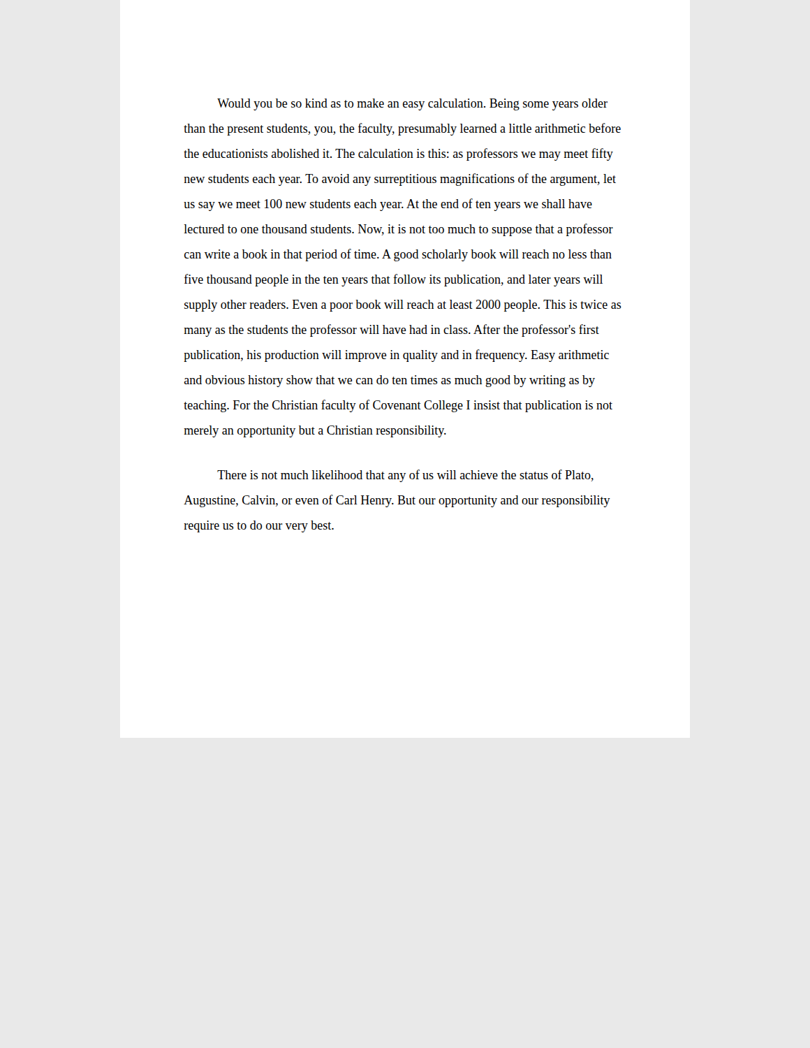Would you be so kind as to make an easy calculation. Being some years older than the present students, you, the faculty, presumably learned a little arithmetic before the educationists abolished it. The calculation is this: as professors we may meet fifty new students each year. To avoid any surreptitious magnifications of the argument, let us say we meet 100 new students each year. At the end of ten years we shall have lectured to one thousand students. Now, it is not too much to suppose that a professor can write a book in that period of time. A good scholarly book will reach no less than five thousand people in the ten years that follow its publication, and later years will supply other readers. Even a poor book will reach at least 2000 people. This is twice as many as the students the professor will have had in class. After the professor's first publication, his production will improve in quality and in frequency. Easy arithmetic and obvious history show that we can do ten times as much good by writing as by teaching. For the Christian faculty of Covenant College I insist that publication is not merely an opportunity but a Christian responsibility.
There is not much likelihood that any of us will achieve the status of Plato, Augustine, Calvin, or even of Carl Henry. But our opportunity and our responsibility require us to do our very best.